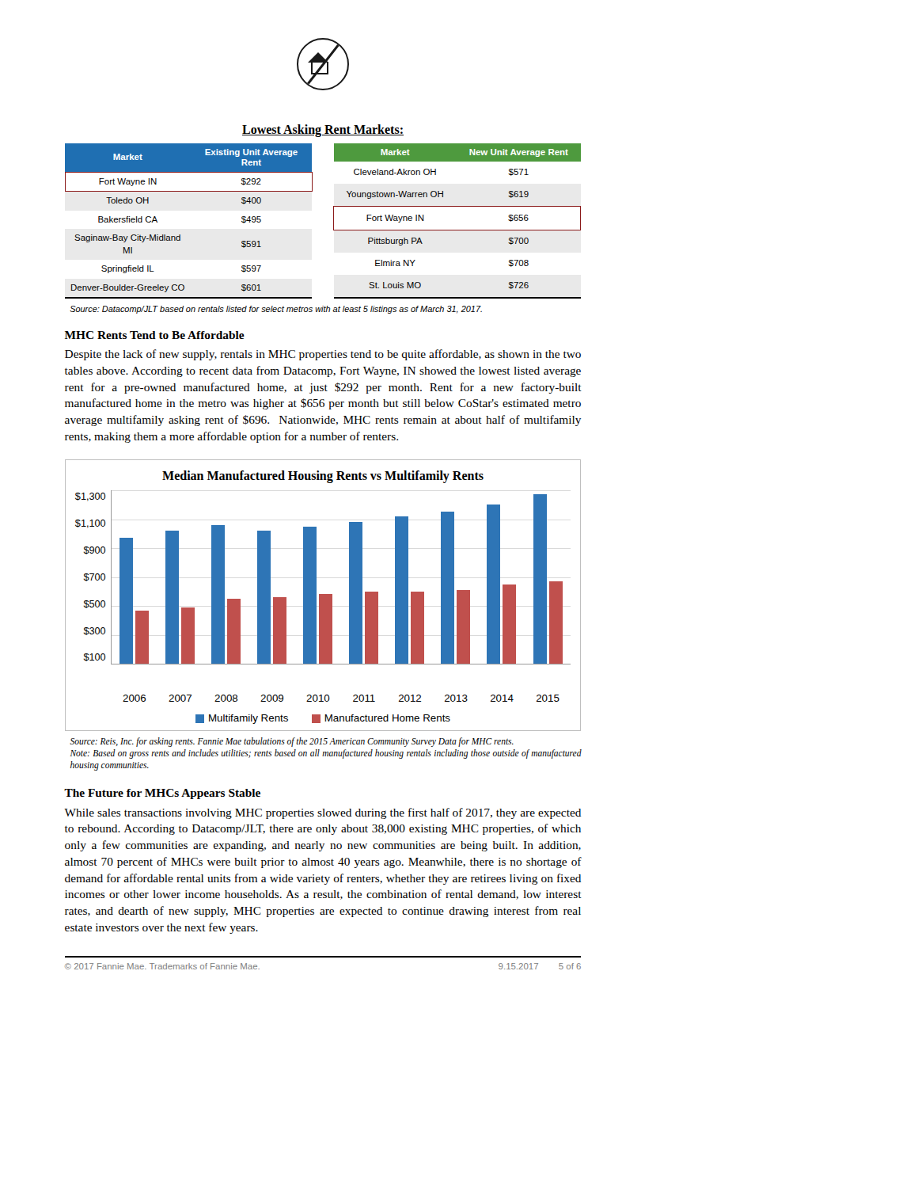Lowest Asking Rent Markets:
| Market | Existing Unit Average Rent |
| --- | --- |
| Fort Wayne IN | $292 |
| Toledo OH | $400 |
| Bakersfield CA | $495 |
| Saginaw-Bay City-Midland MI | $591 |
| Springfield IL | $597 |
| Denver-Boulder-Greeley CO | $601 |
| Market | New Unit Average Rent |
| --- | --- |
| Cleveland-Akron OH | $571 |
| Youngstown-Warren OH | $619 |
| Fort Wayne IN | $656 |
| Pittsburgh PA | $700 |
| Elmira NY | $708 |
| St. Louis MO | $726 |
Source: Datacomp/JLT based on rentals listed for select metros with at least 5 listings as of March 31, 2017.
MHC Rents Tend to Be Affordable
Despite the lack of new supply, rentals in MHC properties tend to be quite affordable, as shown in the two tables above. According to recent data from Datacomp, Fort Wayne, IN showed the lowest listed average rent for a pre-owned manufactured home, at just $292 per month. Rent for a new factory-built manufactured home in the metro was higher at $656 per month but still below CoStar's estimated metro average multifamily asking rent of $696. Nationwide, MHC rents remain at about half of multifamily rents, making them a more affordable option for a number of renters.
Median Manufactured Housing Rents vs Multifamily Rents
$1,300 $1,100 $900 $700 $500 $300 $100
20062007200820092010 20112012201320142015
Multifamily Rents Manufactured Home Rents
Source: Reis, Inc. for asking rents. Fannie Mae tabulations of the 2015 American Community Survey Data for MHC rents.
Note: Based on gross rents and includes utilities; rents based on all manufactured housing rentals including those outside of manufactured housing communities.
The Future for MHCs Appears Stable
While sales transactions involving MHC properties slowed during the first half of 2017, they are expected to rebound. According to Datacomp/JLT, there are only about 38,000 existing MHC properties, of which only a few communities are expanding, and nearly no new communities are being built. In addition, almost 70 percent of MHCs were built prior to almost 40 years ago. Meanwhile, there is no shortage of demand for affordable rental units from a wide variety of renters, whether they are retirees living on fixed incomes or other lower income households. As a result, the combination of rental demand, low interest rates, and dearth of new supply, MHC properties are expected to continue drawing interest from real estate investors over the next few years.
© 2017 Fannie Mae. Trademarks of Fannie Mae.
9.15.20175 of 6